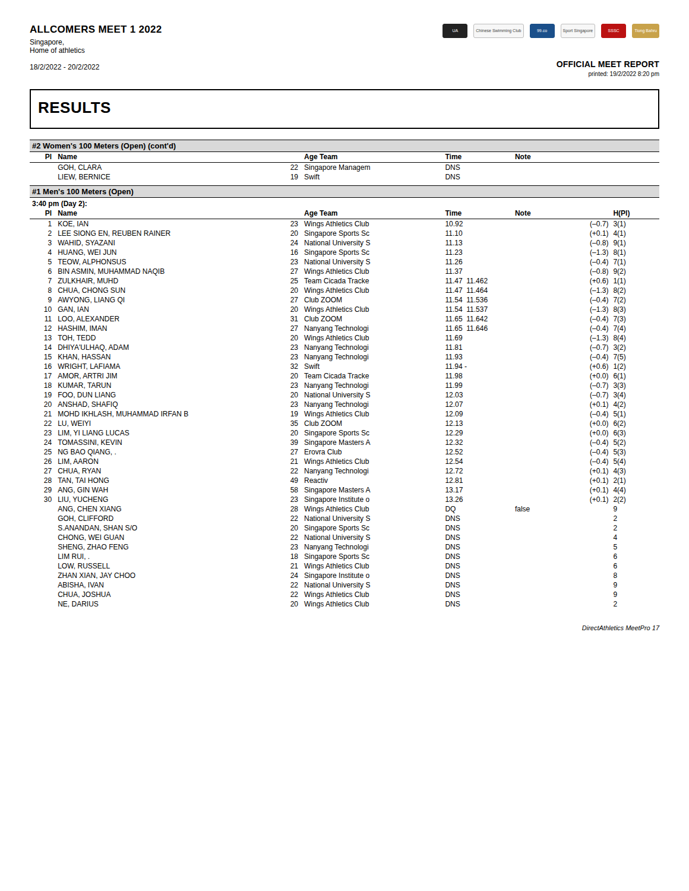UA
Chinese Swimming Club
99.co
Sport Singapore
SSSC
Tiong Bahru
ALLCOMERS MEET 1 2022
Singapore,
Home of athletics
18/2/2022 - 20/2/2022
OFFICIAL MEET REPORT
printed: 19/2/2022 8:20 pm
RESULTS
#2 Women's 100 Meters (Open) (cont'd)
| Pl | Name | | Age Team | Time | Note | | |
| --- | --- | --- | --- | --- | --- | --- | --- |
| | GOH, CLARA | 22 | Singapore Managem | DNS | | | |
| | LIEW, BERNICE | 19 | Swift | DNS | | | |
#1 Men's 100 Meters (Open)
3:40 pm (Day 2):
| Pl | Name | | Age Team | Time | Note | | H(Pl) |
| --- | --- | --- | --- | --- | --- | --- | --- |
| 1 | KOE, IAN | 23 | Wings Athletics Club | 10.92 | | (–0.7) | 3(1) |
| 2 | LEE SIONG EN, REUBEN RAINER | 20 | Singapore Sports Sc | 11.10 | | (+0.1) | 4(1) |
| 3 | WAHID, SYAZANI | 24 | National University S | 11.13 | | (–0.8) | 9(1) |
| 4 | HUANG, WEI JUN | 16 | Singapore Sports Sc | 11.23 | | (–1.3) | 8(1) |
| 5 | TEOW, ALPHONSUS | 23 | National University S | 11.26 | | (–0.4) | 7(1) |
| 6 | BIN ASMIN, MUHAMMAD NAQIB | 27 | Wings Athletics Club | 11.37 | | (–0.8) | 9(2) |
| 7 | ZULKHAIR, MUHD | 25 | Team Cicada Tracke | 11.47 11.462 | | (+0.6) | 1(1) |
| 8 | CHUA, CHONG SUN | 20 | Wings Athletics Club | 11.47 11.464 | | (–1.3) | 8(2) |
| 9 | AWYONG, LIANG QI | 27 | Club ZOOM | 11.54 11.536 | | (–0.4) | 7(2) |
| 10 | GAN, IAN | 20 | Wings Athletics Club | 11.54 11.537 | | (–1.3) | 8(3) |
| 11 | LOO, ALEXANDER | 31 | Club ZOOM | 11.65 11.642 | | (–0.4) | 7(3) |
| 12 | HASHIM, IMAN | 27 | Nanyang Technologi | 11.65 11.646 | | (–0.4) | 7(4) |
| 13 | TOH, TEDD | 20 | Wings Athletics Club | 11.69 | | (–1.3) | 8(4) |
| 14 | DHIYA'ULHAQ, ADAM | 23 | Nanyang Technologi | 11.81 | | (–0.7) | 3(2) |
| 15 | KHAN, HASSAN | 23 | Nanyang Technologi | 11.93 | | (–0.4) | 7(5) |
| 16 | WRIGHT, LAFIAMA | 32 | Swift | 11.94 - | | (+0.6) | 1(2) |
| 17 | AMOR, ARTRI JIM | 20 | Team Cicada Tracke | 11.98 | | (+0.0) | 6(1) |
| 18 | KUMAR, TARUN | 23 | Nanyang Technologi | 11.99 | | (–0.7) | 3(3) |
| 19 | FOO, DUN LIANG | 20 | National University S | 12.03 | | (–0.7) | 3(4) |
| 20 | ANSHAD, SHAFIQ | 23 | Nanyang Technologi | 12.07 | | (+0.1) | 4(2) |
| 21 | MOHD IKHLASH, MUHAMMAD IRFAN B | 19 | Wings Athletics Club | 12.09 | | (–0.4) | 5(1) |
| 22 | LU, WEIYI | 35 | Club ZOOM | 12.13 | | (+0.0) | 6(2) |
| 23 | LIM, YI LIANG LUCAS | 20 | Singapore Sports Sc | 12.29 | | (+0.0) | 6(3) |
| 24 | TOMASSINI, KEVIN | 39 | Singapore Masters A | 12.32 | | (–0.4) | 5(2) |
| 25 | NG BAO QIANG, . | 27 | Erovra Club | 12.52 | | (–0.4) | 5(3) |
| 26 | LIM, AARON | 21 | Wings Athletics Club | 12.54 | | (–0.4) | 5(4) |
| 27 | CHUA, RYAN | 22 | Nanyang Technologi | 12.72 | | (+0.1) | 4(3) |
| 28 | TAN, TAI HONG | 49 | Reactiv | 12.81 | | (+0.1) | 2(1) |
| 29 | ANG, GIN WAH | 58 | Singapore Masters A | 13.17 | | (+0.1) | 4(4) |
| 30 | LIU, YUCHENG | 23 | Singapore Institute o | 13.26 | | (+0.1) | 2(2) |
| | ANG, CHEN XIANG | 28 | Wings Athletics Club | DQ | false | | 9 |
| | GOH, CLIFFORD | 22 | National University S | DNS | | | 2 |
| | S.ANANDAN, SHAN S/O | 20 | Singapore Sports Sc | DNS | | | 2 |
| | CHONG, WEI GUAN | 22 | National University S | DNS | | | 4 |
| | SHENG, ZHAO FENG | 23 | Nanyang Technologi | DNS | | | 5 |
| | LIM RUI, . | 18 | Singapore Sports Sc | DNS | | | 6 |
| | LOW, RUSSELL | 21 | Wings Athletics Club | DNS | | | 6 |
| | ZHAN XIAN, JAY CHOO | 24 | Singapore Institute o | DNS | | | 8 |
| | ABISHA, IVAN | 22 | National University S | DNS | | | 9 |
| | CHUA, JOSHUA | 22 | Wings Athletics Club | DNS | | | 9 |
| | NE, DARIUS | 20 | Wings Athletics Club | DNS | | | 2 |
DirectAthletics MeetPro 17